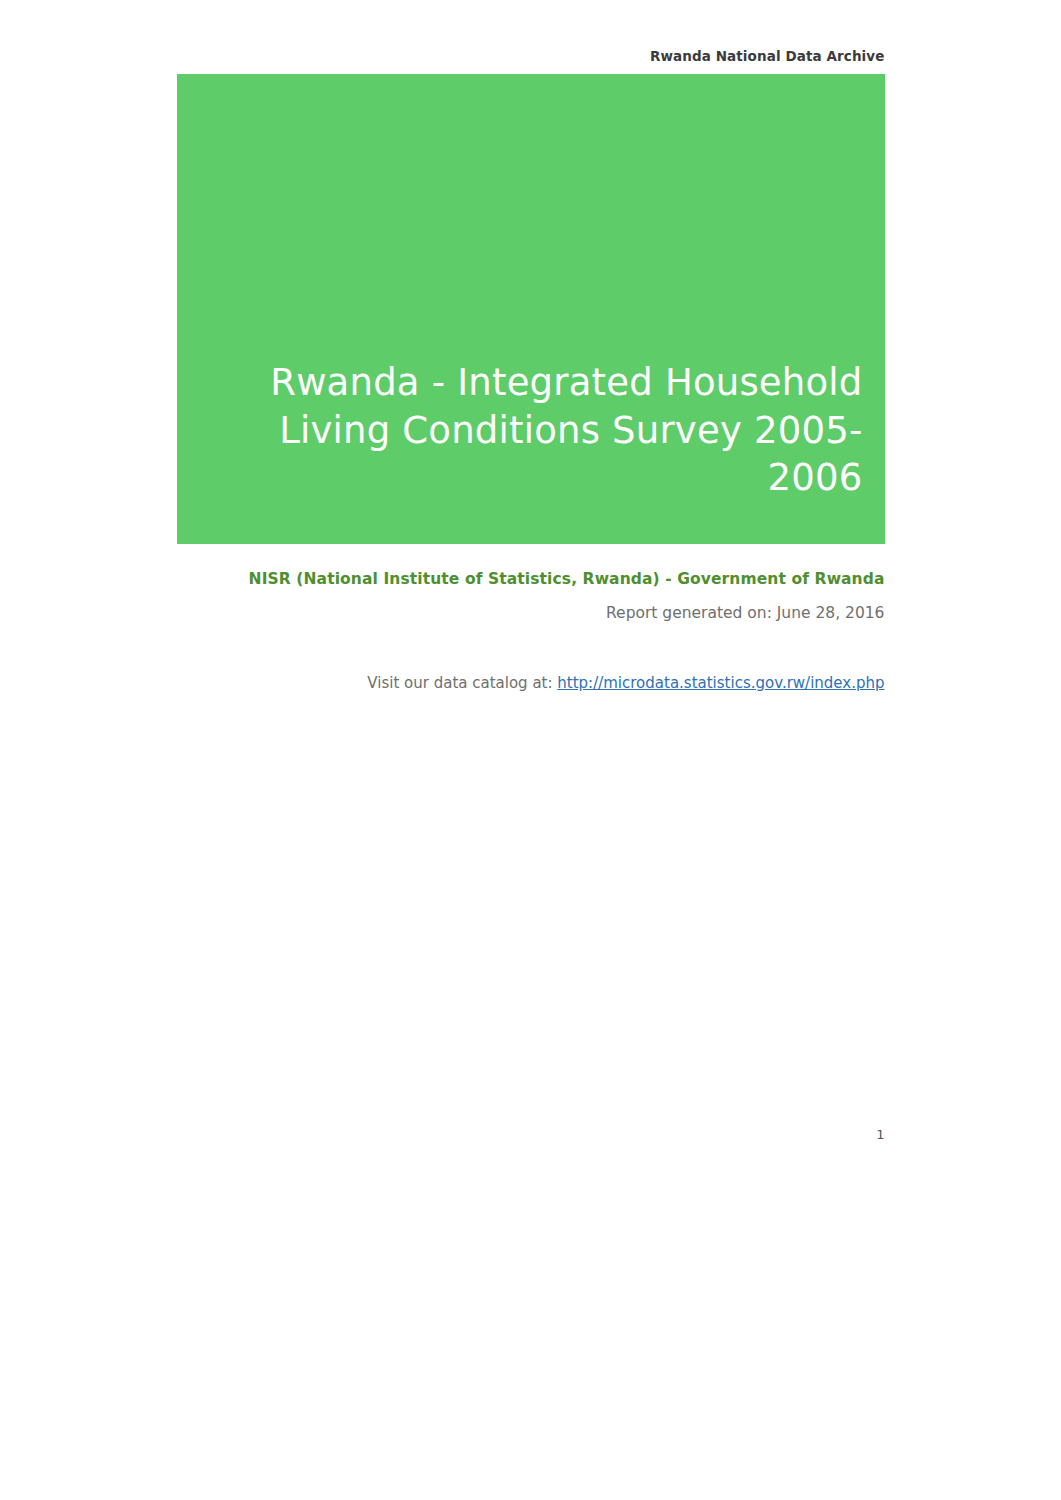Rwanda National Data Archive
Rwanda - Integrated Household Living Conditions Survey 2005-2006
NISR (National Institute of Statistics, Rwanda) - Government of Rwanda
Report generated on: June 28, 2016
Visit our data catalog at: http://microdata.statistics.gov.rw/index.php
1